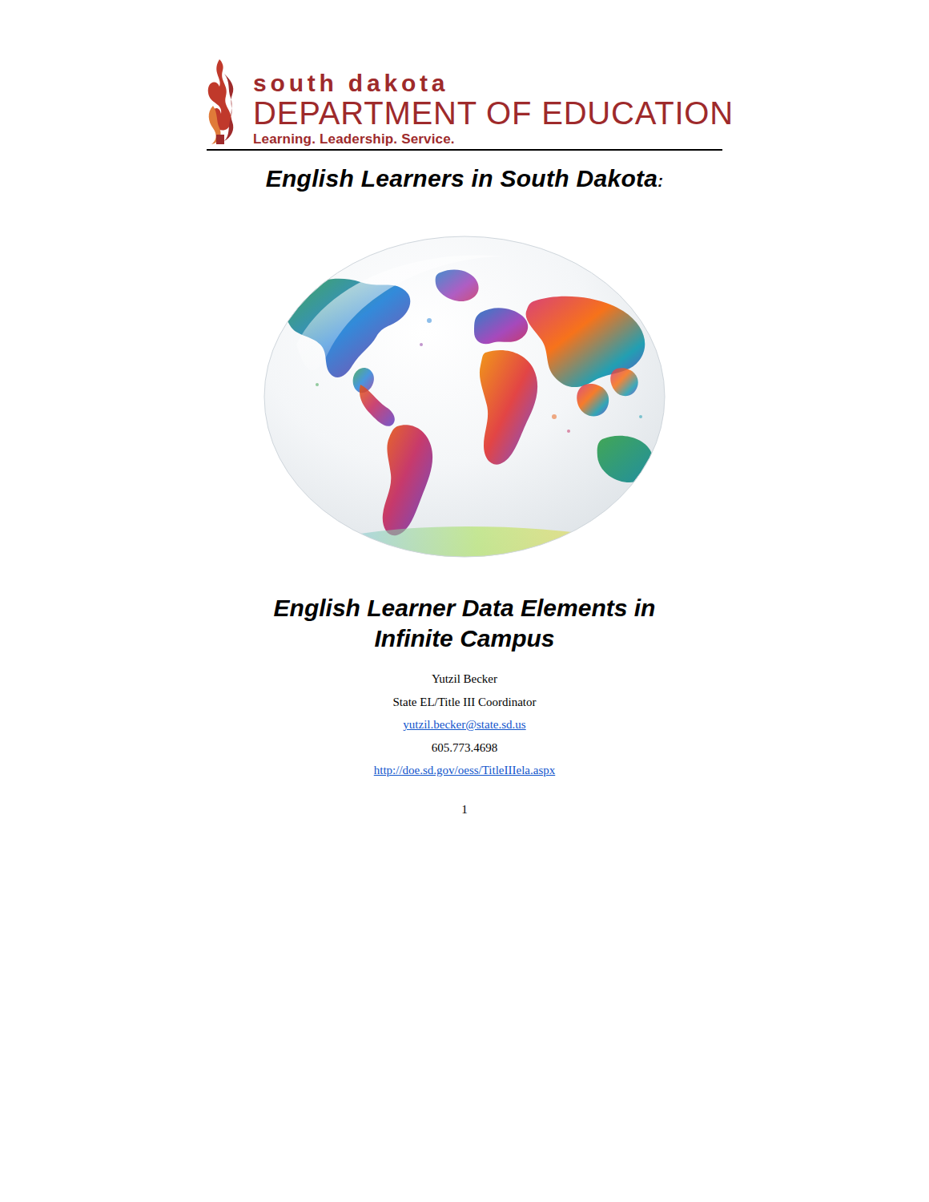south dakota
DEPARTMENT OF EDUCATION
Learning. Leadership. Service.
English Learners in South Dakota:
English Learner Data Elements in
Infinite Campus
Yutzil Becker
State EL/Title III Coordinator
yutzil.becker@state.sd.us
605.773.4698
http://doe.sd.gov/oess/TitleIIIela.aspx
1